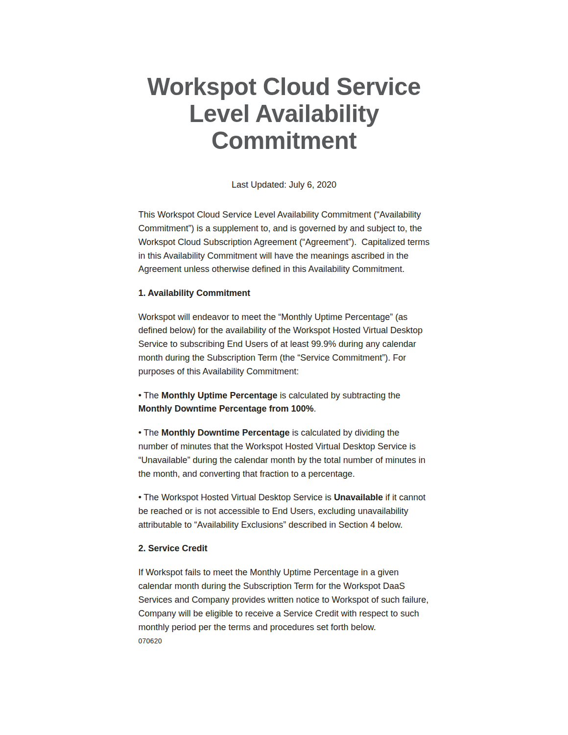Workspot Cloud Service Level Availability Commitment
Last Updated: July 6, 2020
This Workspot Cloud Service Level Availability Commitment (“Availability Commitment”) is a supplement to, and is governed by and subject to, the Workspot Cloud Subscription Agreement (“Agreement”). Capitalized terms in this Availability Commitment will have the meanings ascribed in the Agreement unless otherwise defined in this Availability Commitment.
1. Availability Commitment
Workspot will endeavor to meet the “Monthly Uptime Percentage” (as defined below) for the availability of the Workspot Hosted Virtual Desktop Service to subscribing End Users of at least 99.9% during any calendar month during the Subscription Term (the “Service Commitment”). For purposes of this Availability Commitment:
• The Monthly Uptime Percentage is calculated by subtracting the Monthly Downtime Percentage from 100%.
• The Monthly Downtime Percentage is calculated by dividing the number of minutes that the Workspot Hosted Virtual Desktop Service is “Unavailable” during the calendar month by the total number of minutes in the month, and converting that fraction to a percentage.
• The Workspot Hosted Virtual Desktop Service is Unavailable if it cannot be reached or is not accessible to End Users, excluding unavailability attributable to “Availability Exclusions” described in Section 4 below.
2. Service Credit
If Workspot fails to meet the Monthly Uptime Percentage in a given calendar month during the Subscription Term for the Workspot DaaS Services and Company provides written notice to Workspot of such failure, Company will be eligible to receive a Service Credit with respect to such monthly period per the terms and procedures set forth below.
070620